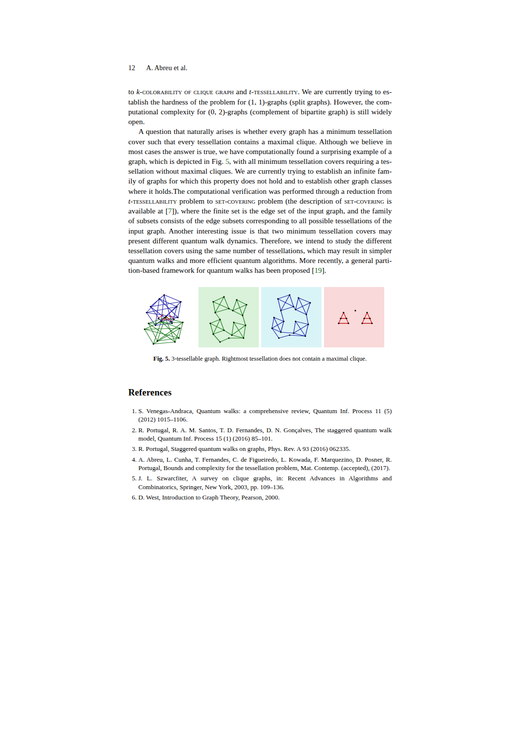12 A. Abreu et al.
to k-colorability of clique graph and t-tessellability. We are currently trying to establish the hardness of the problem for (1, 1)-graphs (split graphs). However, the computational complexity for (0, 2)-graphs (complement of bipartite graph) is still widely open.
A question that naturally arises is whether every graph has a minimum tessellation cover such that every tessellation contains a maximal clique. Although we believe in most cases the answer is true, we have computationally found a surprising example of a graph, which is depicted in Fig. 5, with all minimum tessellation covers requiring a tessellation without maximal cliques. We are currently trying to establish an infinite family of graphs for which this property does not hold and to establish other graph classes where it holds.The computational verification was performed through a reduction from t-tessellability problem to set-covering problem (the description of set-covering is available at [7]), where the finite set is the edge set of the input graph, and the family of subsets consists of the edge subsets corresponding to all possible tessellations of the input graph. Another interesting issue is that two minimum tessellation covers may present different quantum walk dynamics. Therefore, we intend to study the different tessellation covers using the same number of tessellations, which may result in simpler quantum walks and more efficient quantum algorithms. More recently, a general partition-based framework for quantum walks has been proposed [19].
Fig. 5. 3-tessellable graph. Rightmost tessellation does not contain a maximal clique.
References
S. Venegas-Andraca, Quantum walks: a comprehensive review, Quantum Inf. Process 11 (5) (2012) 1015–1106.
R. Portugal, R. A. M. Santos, T. D. Fernandes, D. N. Gonçalves, The staggered quantum walk model, Quantum Inf. Process 15 (1) (2016) 85–101.
R. Portugal, Staggered quantum walks on graphs, Phys. Rev. A 93 (2016) 062335.
A. Abreu, L. Cunha, T. Fernandes, C. de Figueiredo, L. Kowada, F. Marquezino, D. Posner, R. Portugal, Bounds and complexity for the tessellation problem, Mat. Contemp. (accepted), (2017).
J. L. Szwarcfiter, A survey on clique graphs, in: Recent Advances in Algorithms and Combinatorics, Springer, New York, 2003, pp. 109–136.
D. West, Introduction to Graph Theory, Pearson, 2000.